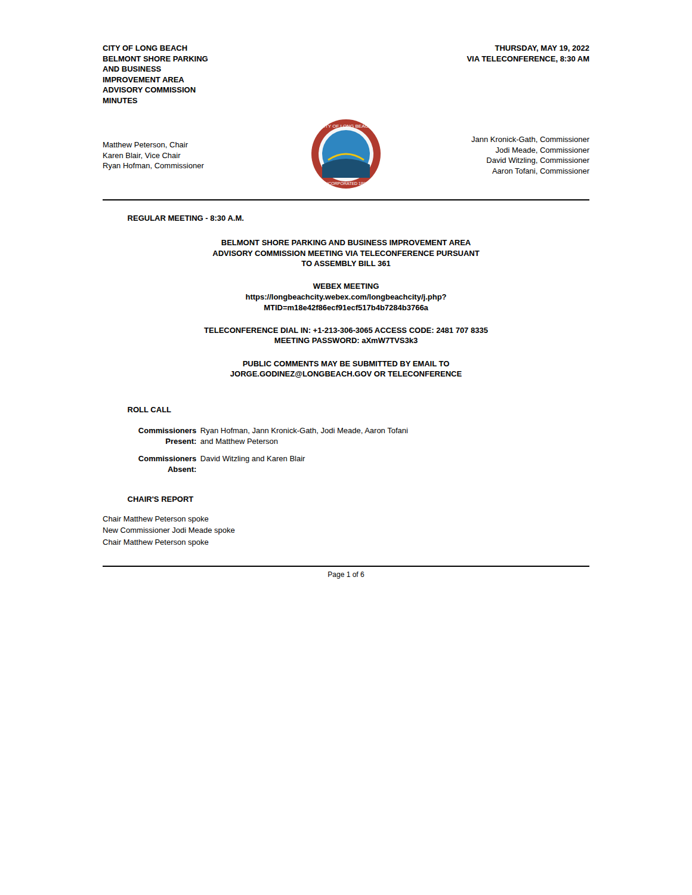CITY OF LONG BEACH
BELMONT SHORE PARKING
AND BUSINESS
IMPROVEMENT AREA
ADVISORY COMMISSION
MINUTES
THURSDAY, MAY 19, 2022
VIA TELECONFERENCE, 8:30 AM
Matthew Peterson, Chair
Karen Blair, Vice Chair
Ryan Hofman, Commissioner
Jann Kronick-Gath, Commissioner
Jodi Meade, Commissioner
David Witzling, Commissioner
Aaron Tofani, Commissioner
REGULAR MEETING - 8:30 A.M.
BELMONT SHORE PARKING AND BUSINESS IMPROVEMENT AREA
ADVISORY COMMISSION MEETING VIA TELECONFERENCE PURSUANT
TO ASSEMBLY BILL 361
WEBEX MEETING
https://longbeachcity.webex.com/longbeachcity/j.php?
MTID=m18e42f86ecf91ecf517b4b7284b3766a
TELECONFERENCE DIAL IN: +1-213-306-3065 ACCESS CODE: 2481 707 8335
MEETING PASSWORD: aXmW7TVS3k3
PUBLIC COMMENTS MAY BE SUBMITTED BY EMAIL TO
JORGE.GODINEZ@LONGBEACH.GOV OR TELECONFERENCE
ROLL CALL
| Commissioners Present: | Ryan Hofman, Jann Kronick-Gath, Jodi Meade, Aaron Tofani and Matthew Peterson |
| Commissioners Absent: | David Witzling and Karen Blair |
CHAIR'S REPORT
Chair Matthew Peterson spoke
New Commissioner Jodi Meade spoke
Chair Matthew Peterson spoke
Page 1 of 6